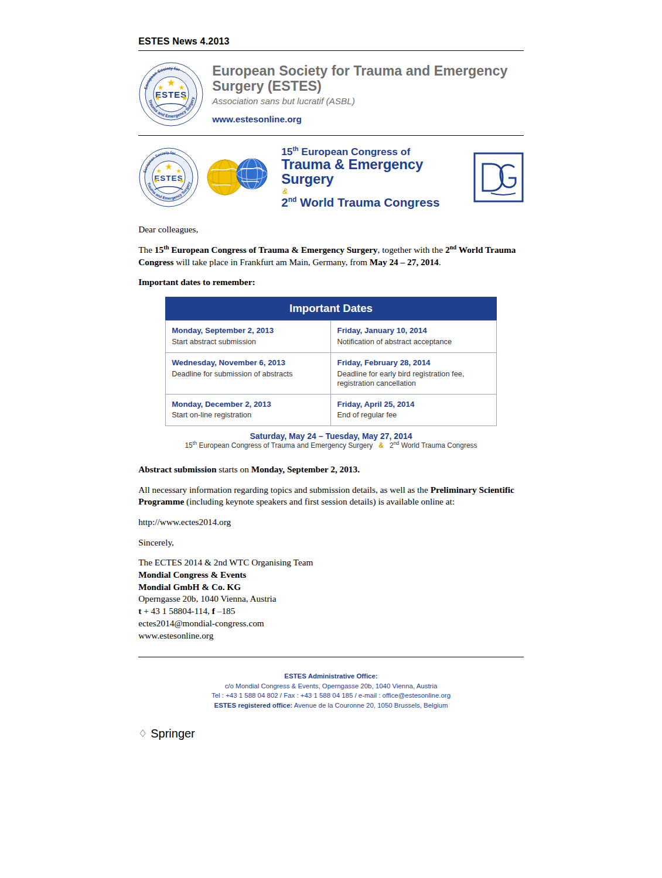ESTES News 4.2013
European Society for Trauma and Emergency Surgery ESTES
European Society for Trauma and Emergency Surgery (ESTES)
Association sans but lucratif (ASBL)
www.estesonline.org
European Society for Trauma and Emergency Surgery ESTES
15th European Congress of
Trauma & Emergency Surgery
&
2nd World Trauma Congress
Dear colleagues,
The 15th European Congress of Trauma & Emergency Surgery, together with the 2nd World Trauma Congress will take place in Frankfurt am Main, Germany, from May 24 – 27, 2014.
Important dates to remember:
Important Dates
| Monday, September 2, 2013 Start abstract submission | Friday, January 10, 2014 Notification of abstract acceptance |
| Wednesday, November 6, 2013 Deadline for submission of abstracts | Friday, February 28, 2014 Deadline for early bird registration fee, registration cancellation |
| Monday, December 2, 2013 Start on-line registration | Friday, April 25, 2014 End of regular fee |
Saturday, May 24 – Tuesday, May 27, 2014
15th European Congress of Trauma and Emergency Surgery & 2nd World Trauma Congress
Abstract submission starts on Monday, September 2, 2013.
All necessary information regarding topics and submission details, as well as the Preliminary Scientific Programme (including keynote speakers and first session details) is available online at:
http://www.ectes2014.org
Sincerely,
The ECTES 2014 & 2nd WTC Organising Team
Mondial Congress & Events
Mondial GmbH & Co. KG
Operngasse 20b, 1040 Vienna, Austria
t + 43 1 58804-114, f –185
ectes2014@mondial-congress.com
www.estesonline.org
ESTES Administrative Office:
c/o Mondial Congress & Events, Operngasse 20b, 1040 Vienna, Austria
Tel : +43 1 588 04 802 / Fax : +43 1 588 04 185 / e-mail : office@estesonline.org
ESTES registered office: Avenue de la Couronne 20, 1050 Brussels, Belgium
♢ Springer